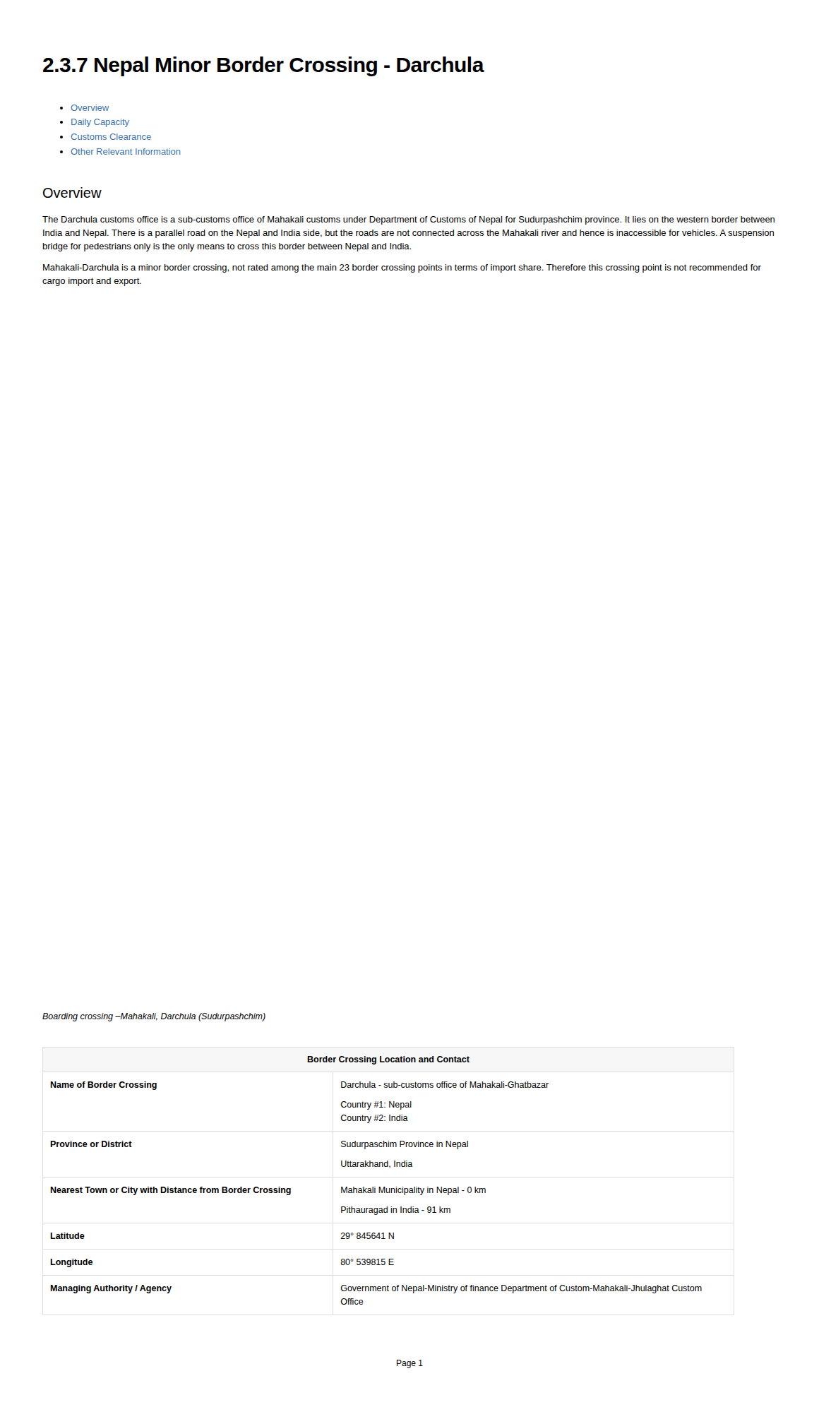2.3.7 Nepal Minor Border Crossing - Darchula
Overview
Daily Capacity
Customs Clearance
Other Relevant Information
Overview
The Darchula customs office is a sub-customs office of Mahakali customs under Department of Customs of Nepal for Sudurpashchim province. It lies on the western border between India and Nepal. There is a parallel road on the Nepal and India side, but the roads are not connected across the Mahakali river and hence is inaccessible for vehicles. A suspension bridge for pedestrians only is the only means to cross this border between Nepal and India.
Mahakali-Darchula is a minor border crossing, not rated among the main 23 border crossing points in terms of import share. Therefore this crossing point is not recommended for cargo import and export.
Boarding crossing –Mahakali, Darchula (Sudurpashchim)
Border Crossing Location and Contact
| Name of Border Crossing | Darchula - sub-customs office of Mahakali-Ghatbazar Country #1: Nepal Country #2: India |
| Province or District | Sudurpaschim Province in Nepal Uttarakhand, India |
| Nearest Town or City with Distance from Border Crossing | Mahakali Municipality in Nepal - 0 km Pithauragad in India - 91 km |
| Latitude | 29° 845641 N |
| Longitude | 80° 539815 E |
| Managing Authority / Agency | Government of Nepal-Ministry of finance Department of Custom-Mahakali-Jhulaghat Custom Office |
Page 1